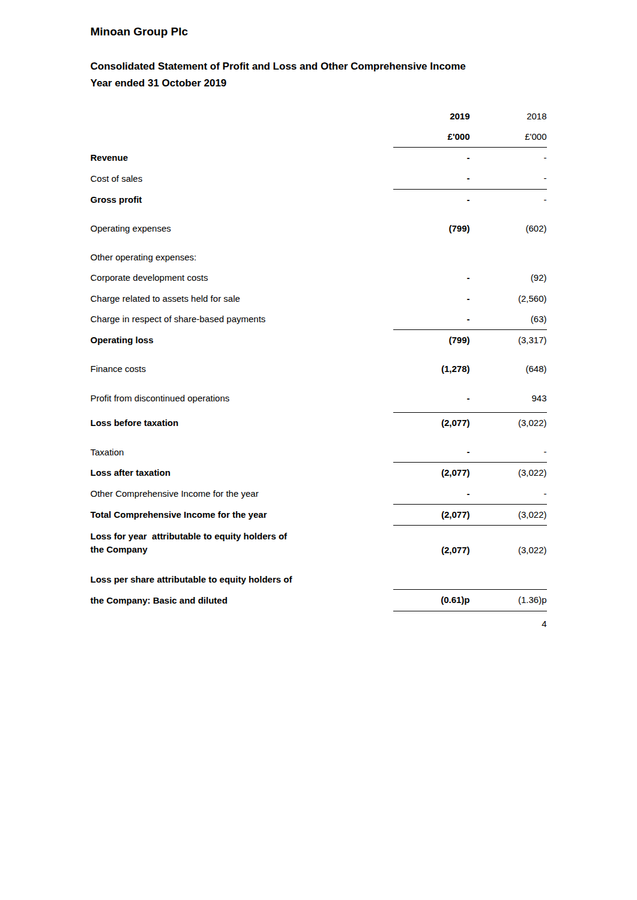Minoan Group Plc
Consolidated Statement of Profit and Loss and Other Comprehensive Income
Year ended 31 October 2019
| | 2019 | 2018 |
| --- | --- | --- |
| | £'000 | £'000 |
| Revenue | - | - |
| Cost of sales | - | - |
| Gross profit | - | - |
| Operating expenses | (799) | (602) |
| Other operating expenses: | | |
| Corporate development costs | - | (92) |
| Charge related to assets held for sale | - | (2,560) |
| Charge in respect of share-based payments | - | (63) |
| Operating loss | (799) | (3,317) |
| Finance costs | (1,278) | (648) |
| Profit from discontinued operations | - | 943 |
| Loss before taxation | (2,077) | (3,022) |
| Taxation | - | - |
| Loss after taxation | (2,077) | (3,022) |
| Other Comprehensive Income for the year | - | - |
| Total Comprehensive Income for the year | (2,077) | (3,022) |
| Loss for year attributable to equity holders of the Company | (2,077) | (3,022) |
| Loss per share attributable to equity holders of | | |
| the Company: Basic and diluted | (0.61)p | (1.36)p |
4